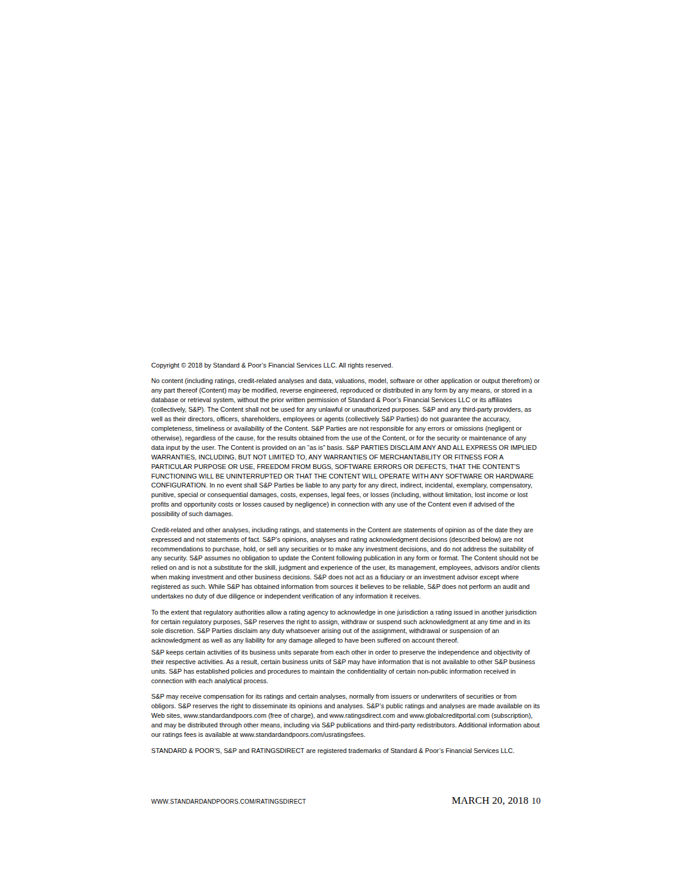Copyright © 2018 by Standard & Poor’s Financial Services LLC. All rights reserved.
No content (including ratings, credit-related analyses and data, valuations, model, software or other application or output therefrom) or any part thereof (Content) may be modified, reverse engineered, reproduced or distributed in any form by any means, or stored in a database or retrieval system, without the prior written permission of Standard & Poor’s Financial Services LLC or its affiliates (collectively, S&P). The Content shall not be used for any unlawful or unauthorized purposes. S&P and any third-party providers, as well as their directors, officers, shareholders, employees or agents (collectively S&P Parties) do not guarantee the accuracy, completeness, timeliness or availability of the Content. S&P Parties are not responsible for any errors or omissions (negligent or otherwise), regardless of the cause, for the results obtained from the use of the Content, or for the security or maintenance of any data input by the user. The Content is provided on an “as is” basis. S&P PARTIES DISCLAIM ANY AND ALL EXPRESS OR IMPLIED WARRANTIES, INCLUDING, BUT NOT LIMITED TO, ANY WARRANTIES OF MERCHANTABILITY OR FITNESS FOR A PARTICULAR PURPOSE OR USE, FREEDOM FROM BUGS, SOFTWARE ERRORS OR DEFECTS, THAT THE CONTENT’S FUNCTIONING WILL BE UNINTERRUPTED OR THAT THE CONTENT WILL OPERATE WITH ANY SOFTWARE OR HARDWARE CONFIGURATION. In no event shall S&P Parties be liable to any party for any direct, indirect, incidental, exemplary, compensatory, punitive, special or consequential damages, costs, expenses, legal fees, or losses (including, without limitation, lost income or lost profits and opportunity costs or losses caused by negligence) in connection with any use of the Content even if advised of the possibility of such damages.
Credit-related and other analyses, including ratings, and statements in the Content are statements of opinion as of the date they are expressed and not statements of fact. S&P’s opinions, analyses and rating acknowledgment decisions (described below) are not recommendations to purchase, hold, or sell any securities or to make any investment decisions, and do not address the suitability of any security. S&P assumes no obligation to update the Content following publication in any form or format. The Content should not be relied on and is not a substitute for the skill, judgment and experience of the user, its management, employees, advisors and/or clients when making investment and other business decisions. S&P does not act as a fiduciary or an investment advisor except where registered as such. While S&P has obtained information from sources it believes to be reliable, S&P does not perform an audit and undertakes no duty of due diligence or independent verification of any information it receives.
To the extent that regulatory authorities allow a rating agency to acknowledge in one jurisdiction a rating issued in another jurisdiction for certain regulatory purposes, S&P reserves the right to assign, withdraw or suspend such acknowledgment at any time and in its sole discretion. S&P Parties disclaim any duty whatsoever arising out of the assignment, withdrawal or suspension of an acknowledgment as well as any liability for any damage alleged to have been suffered on account thereof.
S&P keeps certain activities of its business units separate from each other in order to preserve the independence and objectivity of their respective activities. As a result, certain business units of S&P may have information that is not available to other S&P business units. S&P has established policies and procedures to maintain the confidentiality of certain non-public information received in connection with each analytical process.
S&P may receive compensation for its ratings and certain analyses, normally from issuers or underwriters of securities or from obligors. S&P reserves the right to disseminate its opinions and analyses. S&P’s public ratings and analyses are made available on its Web sites, www.standardandpoors.com (free of charge), and www.ratingsdirect.com and www.globalcreditportal.com (subscription), and may be distributed through other means, including via S&P publications and third-party redistributors. Additional information about our ratings fees is available at www.standardandpoors.com/usratingsfees.
STANDARD & POOR’S, S&P and RATINGSDIRECT are registered trademarks of Standard & Poor’s Financial Services LLC.
WWW.STANDARDANDPOORS.COM/RATINGSDIRECT MARCH 20, 201810